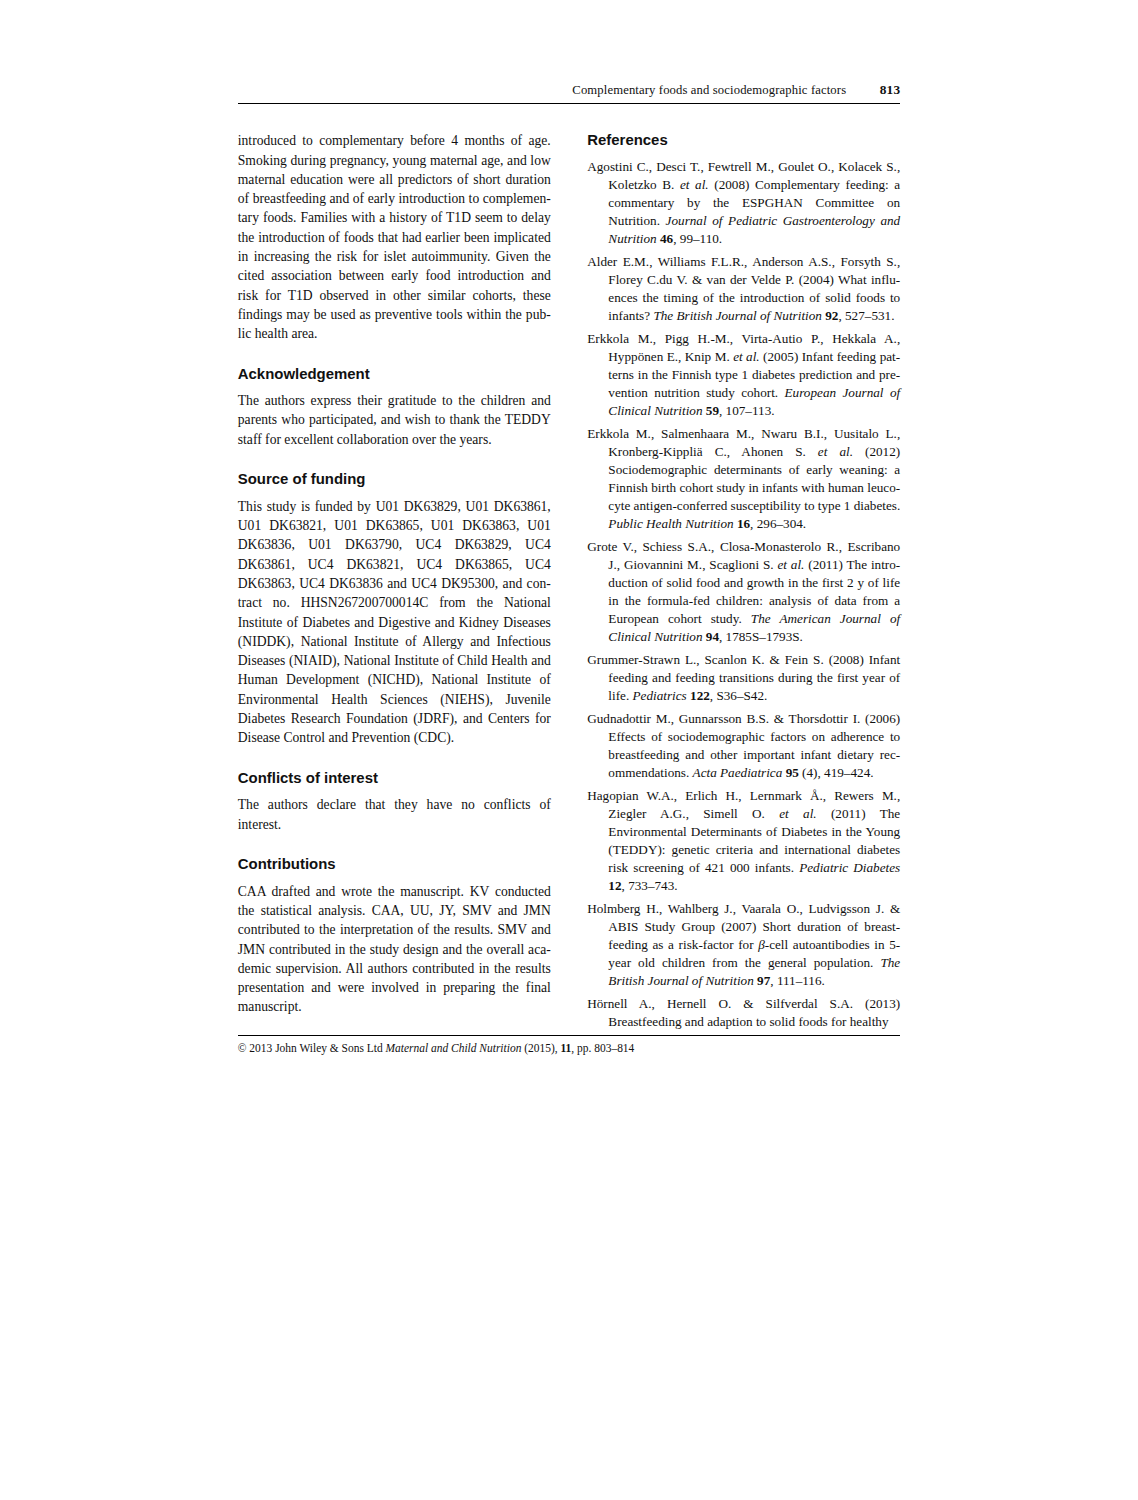Complementary foods and sociodemographic factors813
introduced to complementary before 4 months of age. Smoking during pregnancy, young maternal age, and low maternal education were all predictors of short duration of breastfeeding and of early introduction to complementary foods. Families with a history of T1D seem to delay the introduction of foods that had earlier been implicated in increasing the risk for islet autoimmunity. Given the cited association between early food introduction and risk for T1D observed in other similar cohorts, these findings may be used as preventive tools within the public health area.
Acknowledgement
The authors express their gratitude to the children and parents who participated, and wish to thank the TEDDY staff for excellent collaboration over the years.
Source of funding
This study is funded by U01 DK63829, U01 DK63861, U01 DK63821, U01 DK63865, U01 DK63863, U01 DK63836, U01 DK63790, UC4 DK63829, UC4 DK63861, UC4 DK63821, UC4 DK63865, UC4 DK63863, UC4 DK63836 and UC4 DK95300, and contract no. HHSN267200700014C from the National Institute of Diabetes and Digestive and Kidney Diseases (NIDDK), National Institute of Allergy and Infectious Diseases (NIAID), National Institute of Child Health and Human Development (NICHD), National Institute of Environmental Health Sciences (NIEHS), Juvenile Diabetes Research Foundation (JDRF), and Centers for Disease Control and Prevention (CDC).
Conflicts of interest
The authors declare that they have no conflicts of interest.
Contributions
CAA drafted and wrote the manuscript. KV conducted the statistical analysis. CAA, UU, JY, SMV and JMN contributed to the interpretation of the results. SMV and JMN contributed in the study design and the overall academic supervision. All authors contributed in the results presentation and were involved in preparing the final manuscript.
References
Agostini C., Desci T., Fewtrell M., Goulet O., Kolacek S., Koletzko B. et al. (2008) Complementary feeding: a commentary by the ESPGHAN Committee on Nutrition. Journal of Pediatric Gastroenterology and Nutrition 46, 99–110.
Alder E.M., Williams F.L.R., Anderson A.S., Forsyth S., Florey C.du V. & van der Velde P. (2004) What influences the timing of the introduction of solid foods to infants? The British Journal of Nutrition 92, 527–531.
Erkkola M., Pigg H.-M., Virta-Autio P., Hekkala A., Hyppönen E., Knip M. et al. (2005) Infant feeding patterns in the Finnish type 1 diabetes prediction and prevention nutrition study cohort. European Journal of Clinical Nutrition 59, 107–113.
Erkkola M., Salmenhaara M., Nwaru B.I., Uusitalo L., Kronberg-Kippliä C., Ahonen S. et al. (2012) Sociodemographic determinants of early weaning: a Finnish birth cohort study in infants with human leucocyte antigen-conferred susceptibility to type 1 diabetes. Public Health Nutrition 16, 296–304.
Grote V., Schiess S.A., Closa-Monasterolo R., Escribano J., Giovannini M., Scaglioni S. et al. (2011) The introduction of solid food and growth in the first 2 y of life in the formula-fed children: analysis of data from a European cohort study. The American Journal of Clinical Nutrition 94, 1785S–1793S.
Grummer-Strawn L., Scanlon K. & Fein S. (2008) Infant feeding and feeding transitions during the first year of life. Pediatrics 122, S36–S42.
Gudnadottir M., Gunnarsson B.S. & Thorsdottir I. (2006) Effects of sociodemographic factors on adherence to breastfeeding and other important infant dietary recommendations. Acta Paediatrica 95 (4), 419–424.
Hagopian W.A., Erlich H., Lernmark Å., Rewers M., Ziegler A.G., Simell O. et al. (2011) The Environmental Determinants of Diabetes in the Young (TEDDY): genetic criteria and international diabetes risk screening of 421 000 infants. Pediatric Diabetes 12, 733–743.
Holmberg H., Wahlberg J., Vaarala O., Ludvigsson J. & ABIS Study Group (2007) Short duration of breastfeeding as a risk-factor for β-cell autoantibodies in 5-year old children from the general population. The British Journal of Nutrition 97, 111–116.
Hörnell A., Hernell O. & Silfverdal S.A. (2013) Breastfeeding and adaption to solid foods for healthy
© 2013 John Wiley & Sons Ltd Maternal and Child Nutrition (2015), 11, pp. 803–814